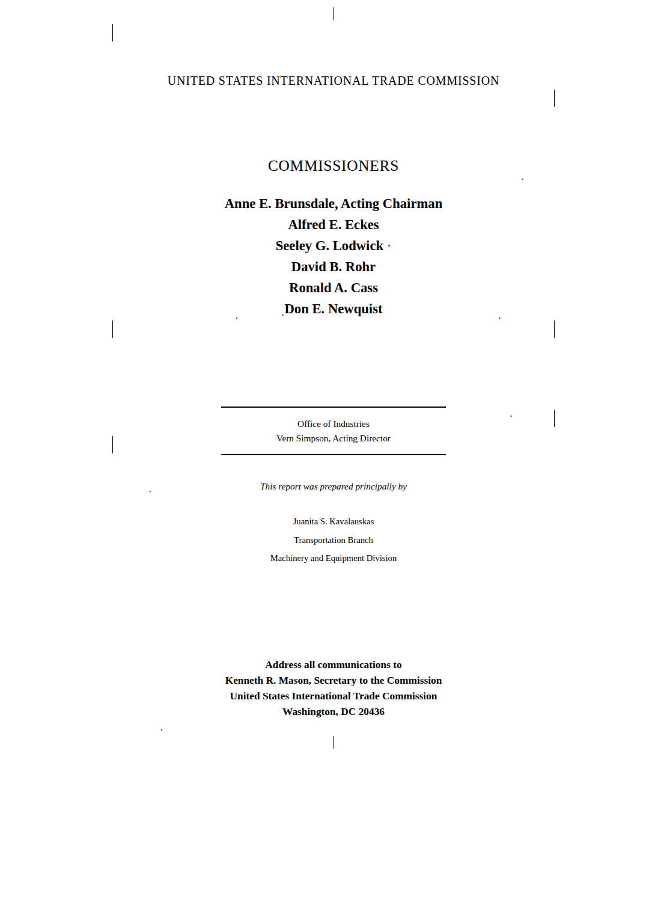. . . . . . .    
UNITED STATES INTERNATIONAL TRADE COMMISSION
COMMISSIONERS
Anne E. Brunsdale, Acting Chairman
Alfred E. Eckes
Seeley G. Lodwick ·
David B. Rohr
Ronald A. Cass
Don E. Newquist
Office of Industries
  Vern Simpson, Acting Director
This report was prepared principally by
Juanita S. Kavalauskas
Transportation Branch
Machinery and Equipment Division
Address all communications to
Kenneth R. Mason, Secretary to the Commission
United States International Trade Commission
Washington, DC 20436